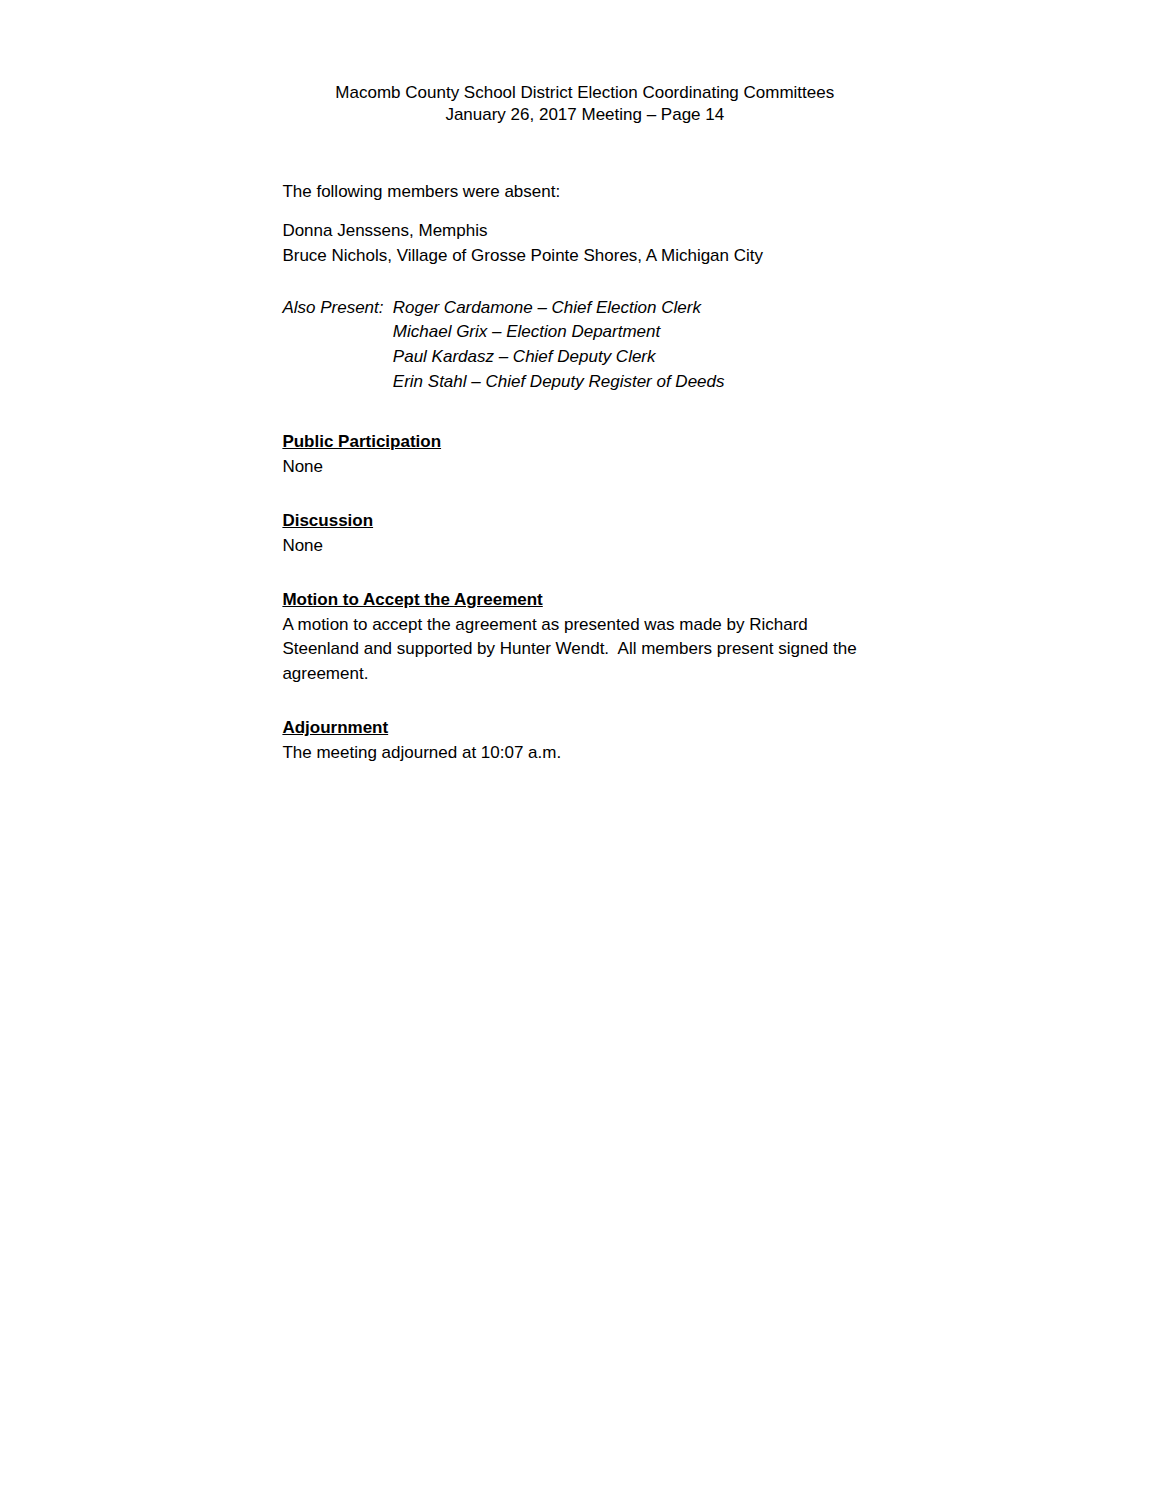Macomb County School District Election Coordinating Committees
January 26, 2017 Meeting – Page 14
The following members were absent:
Donna Jenssens, Memphis Bruce Nichols, Village of Grosse Pointe Shores, A Michigan City
Also Present:
Roger Cardamone – Chief Election Clerk Michael Grix – Election Department Paul Kardasz – Chief Deputy Clerk Erin Stahl – Chief Deputy Register of Deeds
Public Participation
None
Discussion
None
Motion to Accept the Agreement
A motion to accept the agreement as presented was made by Richard Steenland and supported by Hunter Wendt. All members present signed the agreement.
Adjournment
The meeting adjourned at 10:07 a.m.